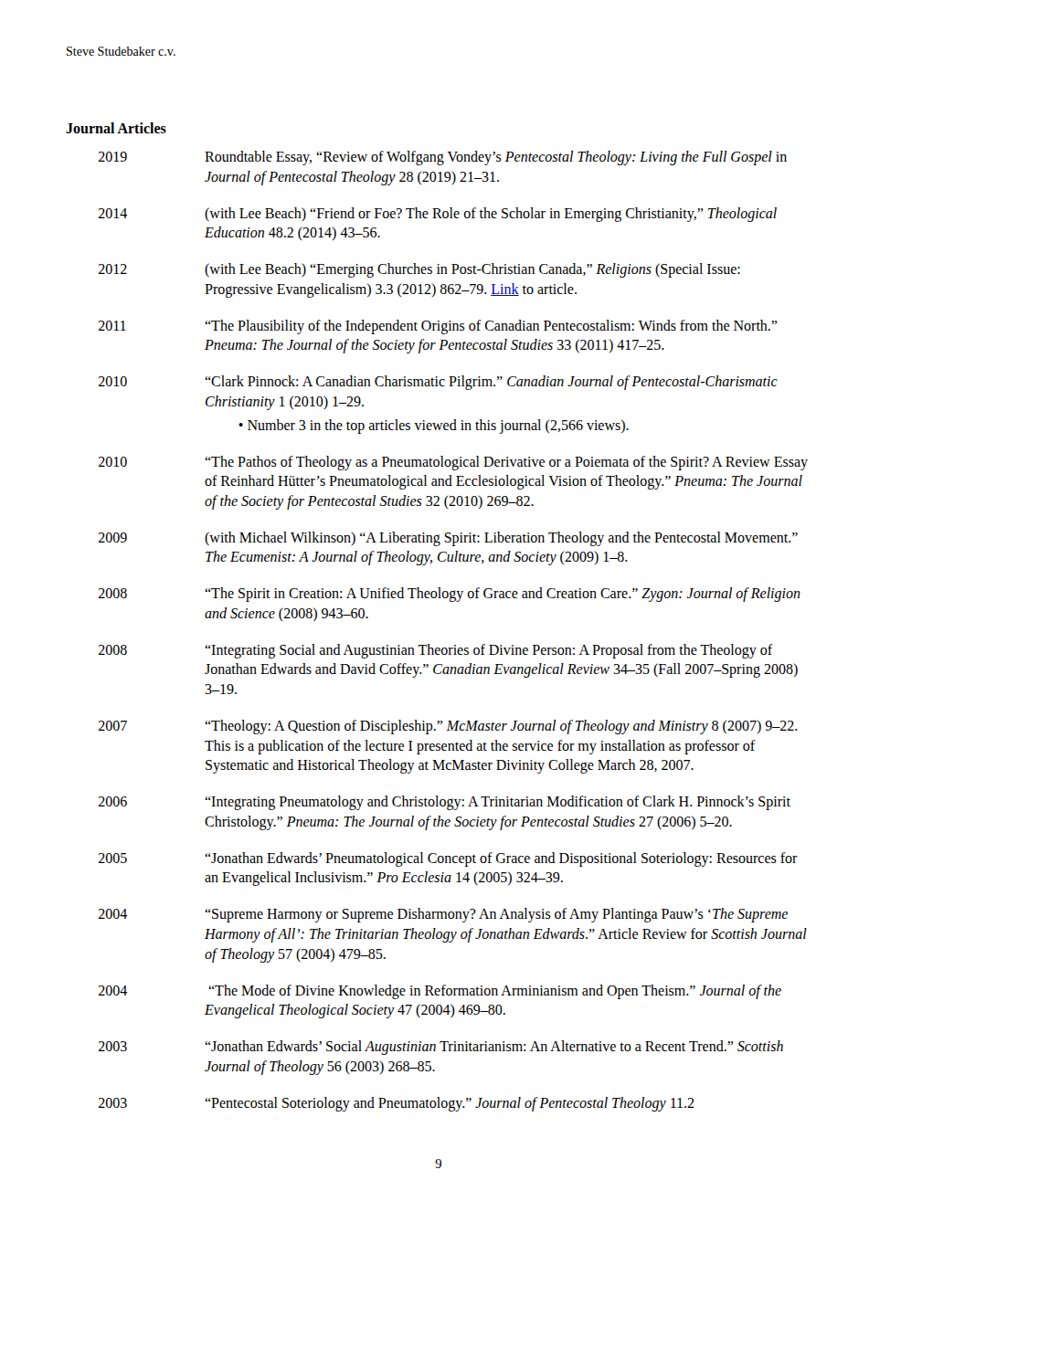Steve Studebaker c.v.
Journal Articles
2019
Roundtable Essay, “Review of Wolfgang Vondey’s Pentecostal Theology: Living the Full Gospel in Journal of Pentecostal Theology 28 (2019) 21–31.
2014
(with Lee Beach) “Friend or Foe? The Role of the Scholar in Emerging Christianity,” Theological Education 48.2 (2014) 43–56.
2012
(with Lee Beach) “Emerging Churches in Post-Christian Canada,” Religions (Special Issue: Progressive Evangelicalism) 3.3 (2012) 862–79. Link to article.
2011
“The Plausibility of the Independent Origins of Canadian Pentecostalism: Winds from the North.” Pneuma: The Journal of the Society for Pentecostal Studies 33 (2011) 417–25.
2010
“Clark Pinnock: A Canadian Charismatic Pilgrim.” Canadian Journal of Pentecostal-Charismatic Christianity 1 (2010) 1–29. • Number 3 in the top articles viewed in this journal (2,566 views).
2010
“The Pathos of Theology as a Pneumatological Derivative or a Poiemata of the Spirit? A Review Essay of Reinhard Hütter’s Pneumatological and Ecclesiological Vision of Theology.” Pneuma: The Journal of the Society for Pentecostal Studies 32 (2010) 269–82.
2009
(with Michael Wilkinson) “A Liberating Spirit: Liberation Theology and the Pentecostal Movement.” The Ecumenist: A Journal of Theology, Culture, and Society (2009) 1–8.
2008
“The Spirit in Creation: A Unified Theology of Grace and Creation Care.” Zygon: Journal of Religion and Science (2008) 943–60.
2008
“Integrating Social and Augustinian Theories of Divine Person: A Proposal from the Theology of Jonathan Edwards and David Coffey.” Canadian Evangelical Review 34–35 (Fall 2007–Spring 2008) 3–19.
2007
“Theology: A Question of Discipleship.” McMaster Journal of Theology and Ministry 8 (2007) 9–22. This is a publication of the lecture I presented at the service for my installation as professor of Systematic and Historical Theology at McMaster Divinity College March 28, 2007.
2006
“Integrating Pneumatology and Christology: A Trinitarian Modification of Clark H. Pinnock’s Spirit Christology.” Pneuma: The Journal of the Society for Pentecostal Studies 27 (2006) 5–20.
2005
“Jonathan Edwards’ Pneumatological Concept of Grace and Dispositional Soteriology: Resources for an Evangelical Inclusivism.” Pro Ecclesia 14 (2005) 324–39.
2004
“Supreme Harmony or Supreme Disharmony? An Analysis of Amy Plantinga Pauw’s ‘The Supreme Harmony of All’: The Trinitarian Theology of Jonathan Edwards.” Article Review for Scottish Journal of Theology 57 (2004) 479–85.
2004
“The Mode of Divine Knowledge in Reformation Arminianism and Open Theism.” Journal of the Evangelical Theological Society 47 (2004) 469–80.
2003
“Jonathan Edwards’ Social Augustinian Trinitarianism: An Alternative to a Recent Trend.” Scottish Journal of Theology 56 (2003) 268–85.
2003
“Pentecostal Soteriology and Pneumatology.” Journal of Pentecostal Theology 11.2
9